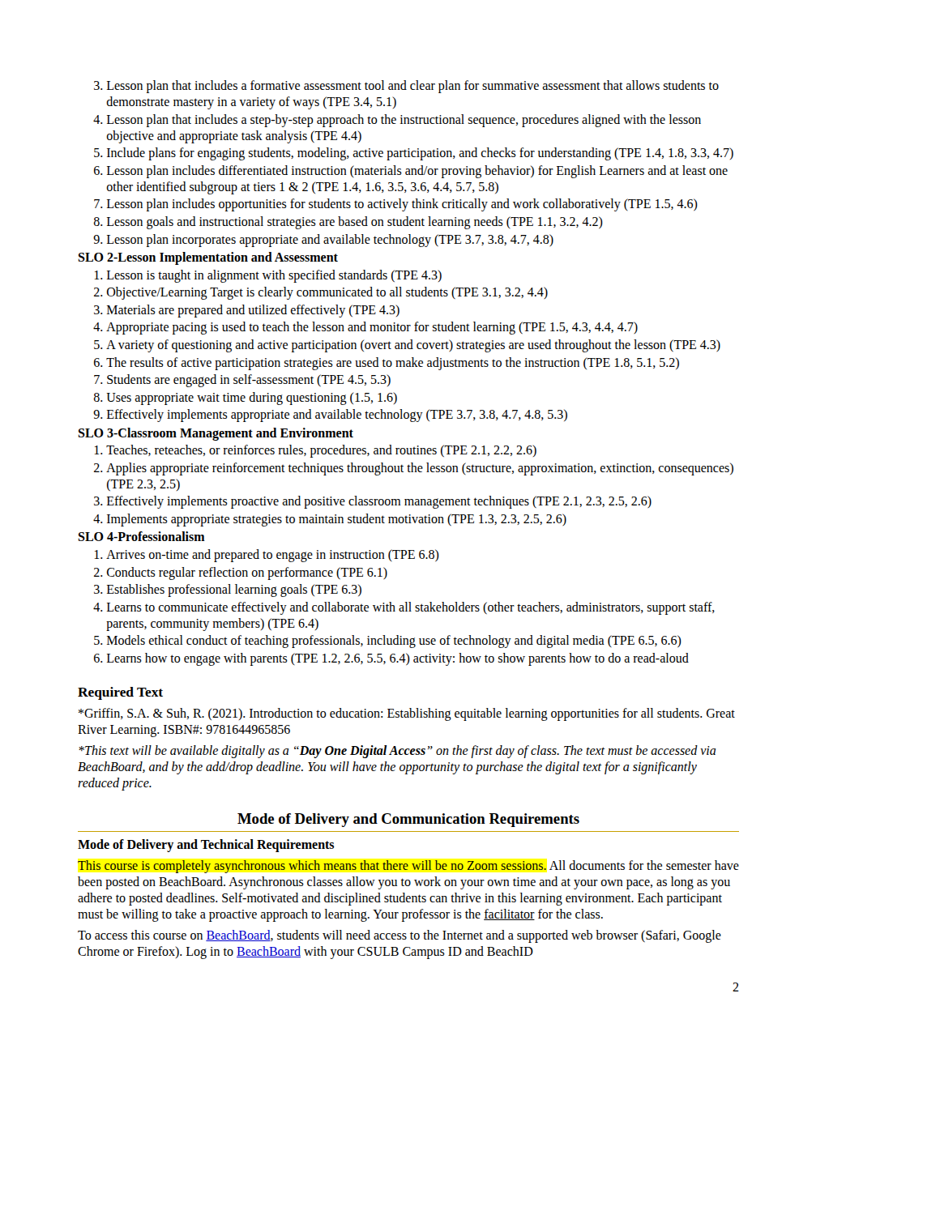Lesson plan that includes a formative assessment tool and clear plan for summative assessment that allows students to demonstrate mastery in a variety of ways (TPE 3.4, 5.1)
Lesson plan that includes a step-by-step approach to the instructional sequence, procedures aligned with the lesson objective and appropriate task analysis (TPE 4.4)
Include plans for engaging students, modeling, active participation, and checks for understanding (TPE 1.4, 1.8, 3.3, 4.7)
Lesson plan includes differentiated instruction (materials and/or proving behavior) for English Learners and at least one other identified subgroup at tiers 1 & 2 (TPE 1.4, 1.6, 3.5, 3.6, 4.4, 5.7, 5.8)
Lesson plan includes opportunities for students to actively think critically and work collaboratively (TPE 1.5, 4.6)
Lesson goals and instructional strategies are based on student learning needs (TPE 1.1, 3.2, 4.2)
Lesson plan incorporates appropriate and available technology (TPE 3.7, 3.8, 4.7, 4.8)
SLO 2-Lesson Implementation and Assessment
Lesson is taught in alignment with specified standards (TPE 4.3)
Objective/Learning Target is clearly communicated to all students (TPE 3.1, 3.2, 4.4)
Materials are prepared and utilized effectively (TPE 4.3)
Appropriate pacing is used to teach the lesson and monitor for student learning (TPE 1.5, 4.3, 4.4, 4.7)
A variety of questioning and active participation (overt and covert) strategies are used throughout the lesson (TPE 4.3)
The results of active participation strategies are used to make adjustments to the instruction (TPE 1.8, 5.1, 5.2)
Students are engaged in self-assessment (TPE 4.5, 5.3)
Uses appropriate wait time during questioning (1.5, 1.6)
Effectively implements appropriate and available technology (TPE 3.7, 3.8, 4.7, 4.8, 5.3)
SLO 3-Classroom Management and Environment
Teaches, reteaches, or reinforces rules, procedures, and routines (TPE 2.1, 2.2, 2.6)
Applies appropriate reinforcement techniques throughout the lesson (structure, approximation, extinction, consequences) (TPE 2.3, 2.5)
Effectively implements proactive and positive classroom management techniques (TPE 2.1, 2.3, 2.5, 2.6)
Implements appropriate strategies to maintain student motivation (TPE 1.3, 2.3, 2.5, 2.6)
SLO 4-Professionalism
Arrives on-time and prepared to engage in instruction (TPE 6.8)
Conducts regular reflection on performance (TPE 6.1)
Establishes professional learning goals (TPE 6.3)
Learns to communicate effectively and collaborate with all stakeholders (other teachers, administrators, support staff, parents, community members) (TPE 6.4)
Models ethical conduct of teaching professionals, including use of technology and digital media (TPE 6.5, 6.6)
Learns how to engage with parents (TPE 1.2, 2.6, 5.5, 6.4) activity: how to show parents how to do a read-aloud
Required Text
*Griffin, S.A. & Suh, R. (2021). Introduction to education: Establishing equitable learning opportunities for all students. Great River Learning. ISBN#: 9781644965856
*This text will be available digitally as a “Day One Digital Access” on the first day of class. The text must be accessed via BeachBoard, and by the add/drop deadline. You will have the opportunity to purchase the digital text for a significantly reduced price.
Mode of Delivery and Communication Requirements
Mode of Delivery and Technical Requirements
This course is completely asynchronous which means that there will be no Zoom sessions. All documents for the semester have been posted on BeachBoard. Asynchronous classes allow you to work on your own time and at your own pace, as long as you adhere to posted deadlines. Self-motivated and disciplined students can thrive in this learning environment. Each participant must be willing to take a proactive approach to learning. Your professor is the facilitator for the class.
To access this course on BeachBoard, students will need access to the Internet and a supported web browser (Safari, Google Chrome or Firefox). Log in to BeachBoard with your CSULB Campus ID and BeachID
2